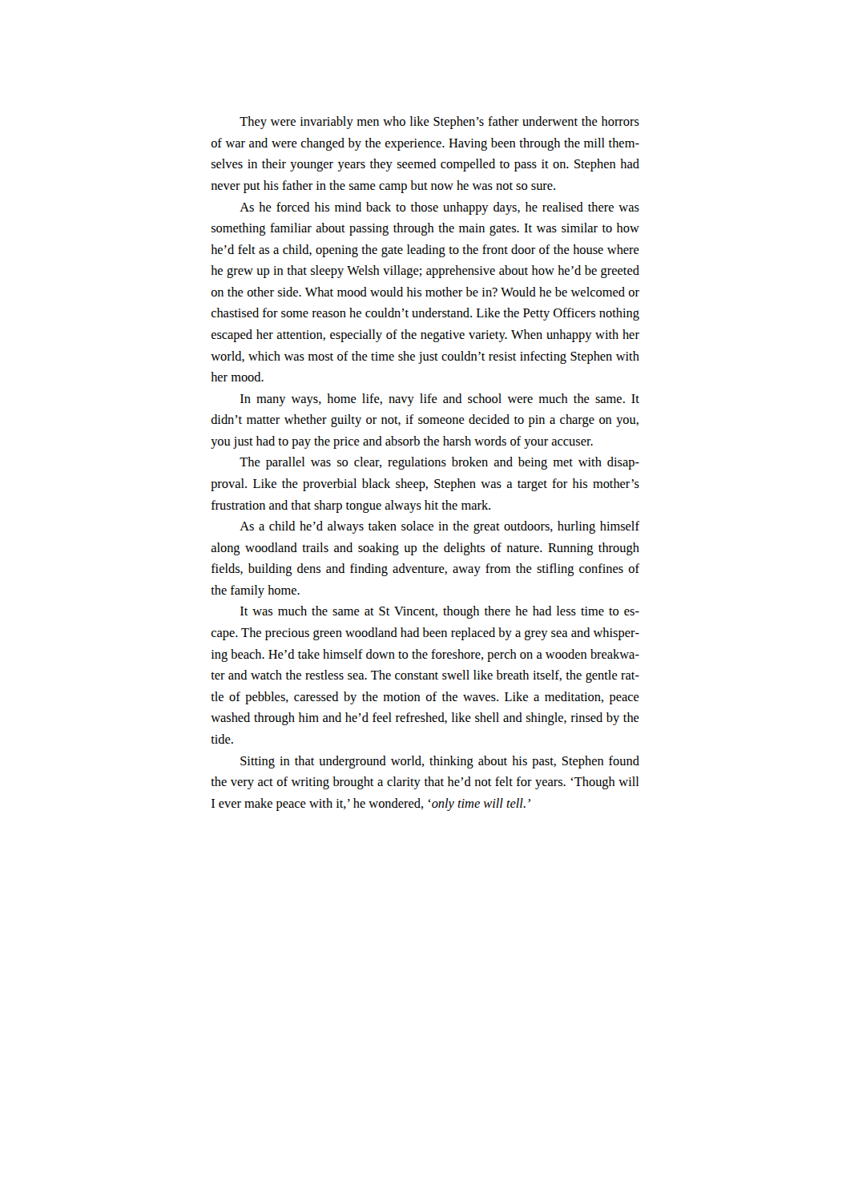They were invariably men who like Stephen’s father underwent the horrors of war and were changed by the experience. Having been through the mill themselves in their younger years they seemed compelled to pass it on. Stephen had never put his father in the same camp but now he was not so sure.
As he forced his mind back to those unhappy days, he realised there was something familiar about passing through the main gates. It was similar to how he’d felt as a child, opening the gate leading to the front door of the house where he grew up in that sleepy Welsh village; apprehensive about how he’d be greeted on the other side. What mood would his mother be in? Would he be welcomed or chastised for some reason he couldn’t understand. Like the Petty Officers nothing escaped her attention, especially of the negative variety. When unhappy with her world, which was most of the time she just couldn’t resist infecting Stephen with her mood.
In many ways, home life, navy life and school were much the same. It didn’t matter whether guilty or not, if someone decided to pin a charge on you, you just had to pay the price and absorb the harsh words of your accuser.
The parallel was so clear, regulations broken and being met with disapproval. Like the proverbial black sheep, Stephen was a target for his mother’s frustration and that sharp tongue always hit the mark.
As a child he’d always taken solace in the great outdoors, hurling himself along woodland trails and soaking up the delights of nature. Running through fields, building dens and finding adventure, away from the stifling confines of the family home.
It was much the same at St Vincent, though there he had less time to escape. The precious green woodland had been replaced by a grey sea and whispering beach. He’d take himself down to the foreshore, perch on a wooden breakwater and watch the restless sea. The constant swell like breath itself, the gentle rattle of pebbles, caressed by the motion of the waves. Like a meditation, peace washed through him and he’d feel refreshed, like shell and shingle, rinsed by the tide.
Sitting in that underground world, thinking about his past, Stephen found the very act of writing brought a clarity that he’d not felt for years. ‘Though will I ever make peace with it,’ he wondered, ‘only time will tell.’